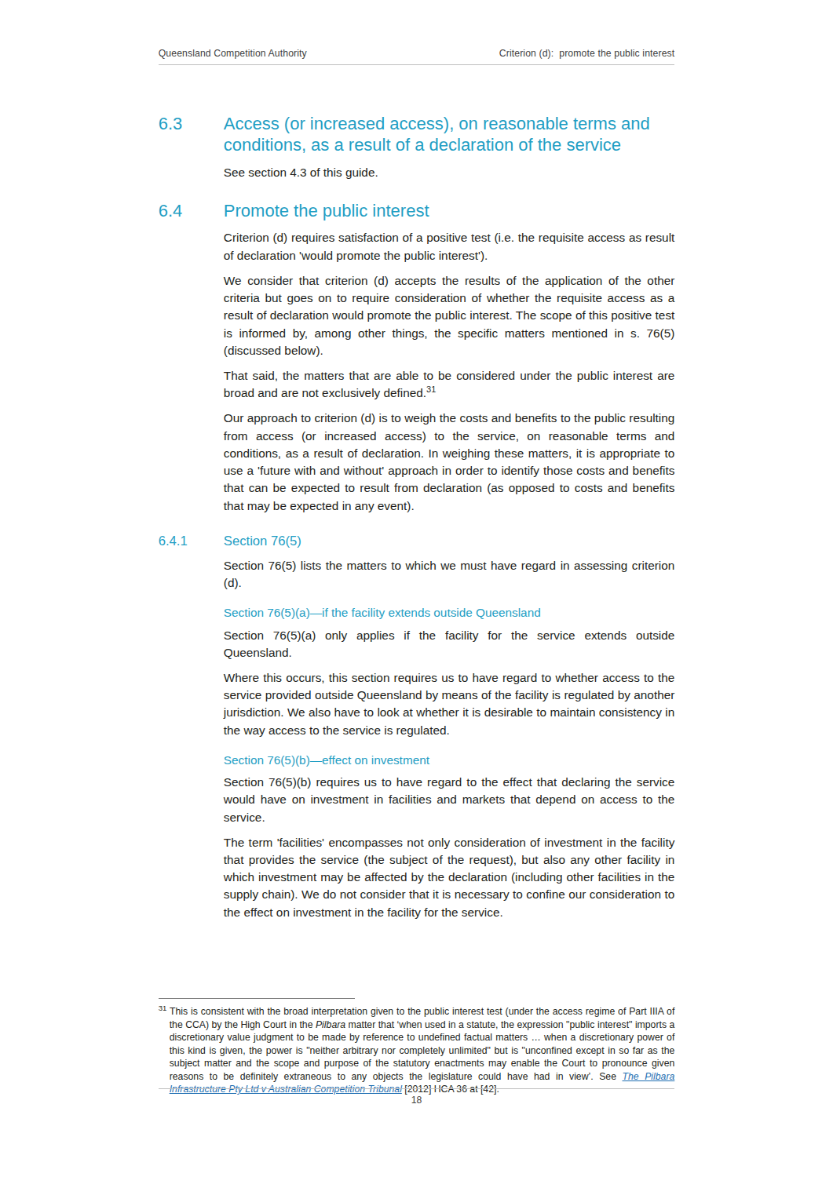Queensland Competition Authority
Criterion (d): promote the public interest
6.3 Access (or increased access), on reasonable terms and conditions, as a result of a declaration of the service
See section 4.3 of this guide.
6.4 Promote the public interest
Criterion (d) requires satisfaction of a positive test (i.e. the requisite access as result of declaration 'would promote the public interest').
We consider that criterion (d) accepts the results of the application of the other criteria but goes on to require consideration of whether the requisite access as a result of declaration would promote the public interest. The scope of this positive test is informed by, among other things, the specific matters mentioned in s. 76(5) (discussed below).
That said, the matters that are able to be considered under the public interest are broad and are not exclusively defined.31
Our approach to criterion (d) is to weigh the costs and benefits to the public resulting from access (or increased access) to the service, on reasonable terms and conditions, as a result of declaration. In weighing these matters, it is appropriate to use a 'future with and without' approach in order to identify those costs and benefits that can be expected to result from declaration (as opposed to costs and benefits that may be expected in any event).
6.4.1 Section 76(5)
Section 76(5) lists the matters to which we must have regard in assessing criterion (d).
Section 76(5)(a)—if the facility extends outside Queensland
Section 76(5)(a) only applies if the facility for the service extends outside Queensland.
Where this occurs, this section requires us to have regard to whether access to the service provided outside Queensland by means of the facility is regulated by another jurisdiction. We also have to look at whether it is desirable to maintain consistency in the way access to the service is regulated.
Section 76(5)(b)—effect on investment
Section 76(5)(b) requires us to have regard to the effect that declaring the service would have on investment in facilities and markets that depend on access to the service.
The term 'facilities' encompasses not only consideration of investment in the facility that provides the service (the subject of the request), but also any other facility in which investment may be affected by the declaration (including other facilities in the supply chain). We do not consider that it is necessary to confine our consideration to the effect on investment in the facility for the service.
31 This is consistent with the broad interpretation given to the public interest test (under the access regime of Part IIIA of the CCA) by the High Court in the Pilbara matter that ‘when used in a statute, the expression "public interest" imports a discretionary value judgment to be made by reference to undefined factual matters … when a discretionary power of this kind is given, the power is "neither arbitrary nor completely unlimited" but is "unconfined except in so far as the subject matter and the scope and purpose of the statutory enactments may enable the Court to pronounce given reasons to be definitely extraneous to any objects the legislature could have had in view’. See The Pilbara Infrastructure Pty Ltd v Australian Competition Tribunal [2012] HCA 36 at [42].
18